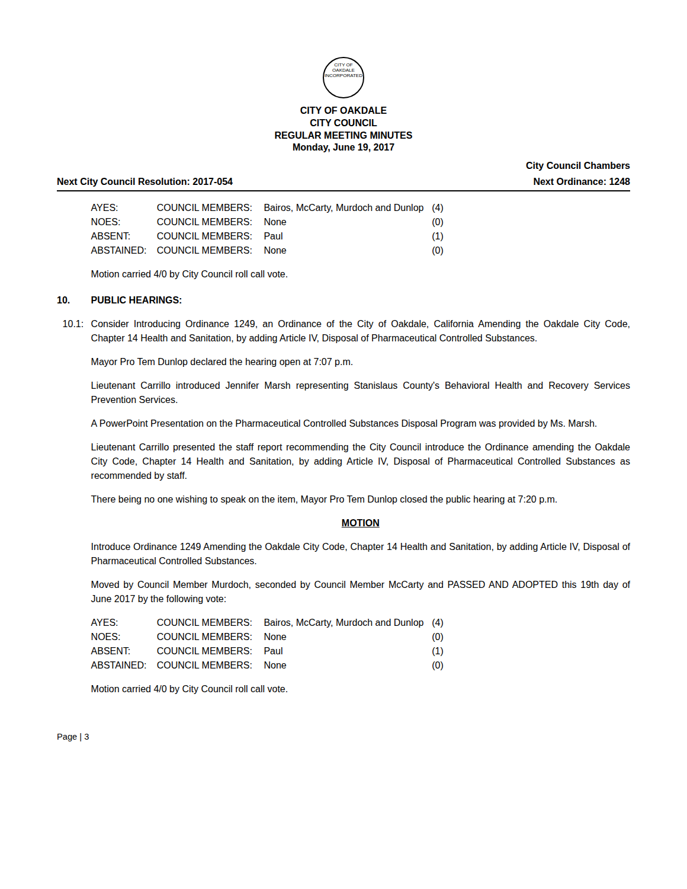CITY OF OAKDALE
INCORPORATED
CITY OF OAKDALE CITY COUNCIL REGULAR MEETING MINUTES Monday, June 19, 2017
City Council Chambers
Next City Council Resolution: 2017-054 Next Ordinance: 1248
| AYES: | COUNCIL MEMBERS: | Bairos, McCarty, Murdoch and Dunlop | (4) |
| NOES: | COUNCIL MEMBERS: | None | (0) |
| ABSENT: | COUNCIL MEMBERS: | Paul | (1) |
| ABSTAINED: | COUNCIL MEMBERS: | None | (0) |
Motion carried 4/0 by City Council roll call vote.
10. PUBLIC HEARINGS:
10.1:
Consider Introducing Ordinance 1249, an Ordinance of the City of Oakdale, California Amending the Oakdale City Code, Chapter 14 Health and Sanitation, by adding Article IV, Disposal of Pharmaceutical Controlled Substances.
Mayor Pro Tem Dunlop declared the hearing open at 7:07 p.m.
Lieutenant Carrillo introduced Jennifer Marsh representing Stanislaus County's Behavioral Health and Recovery Services Prevention Services.
A PowerPoint Presentation on the Pharmaceutical Controlled Substances Disposal Program was provided by Ms. Marsh.
Lieutenant Carrillo presented the staff report recommending the City Council introduce the Ordinance amending the Oakdale City Code, Chapter 14 Health and Sanitation, by adding Article IV, Disposal of Pharmaceutical Controlled Substances as recommended by staff.
There being no one wishing to speak on the item, Mayor Pro Tem Dunlop closed the public hearing at 7:20 p.m.
MOTION
Introduce Ordinance 1249 Amending the Oakdale City Code, Chapter 14 Health and Sanitation, by adding Article IV, Disposal of Pharmaceutical Controlled Substances.
Moved by Council Member Murdoch, seconded by Council Member McCarty and PASSED AND ADOPTED this 19th day of June 2017 by the following vote:
| AYES: | COUNCIL MEMBERS: | Bairos, McCarty, Murdoch and Dunlop | (4) |
| NOES: | COUNCIL MEMBERS: | None | (0) |
| ABSENT: | COUNCIL MEMBERS: | Paul | (1) |
| ABSTAINED: | COUNCIL MEMBERS: | None | (0) |
Motion carried 4/0 by City Council roll call vote.
Page | 3